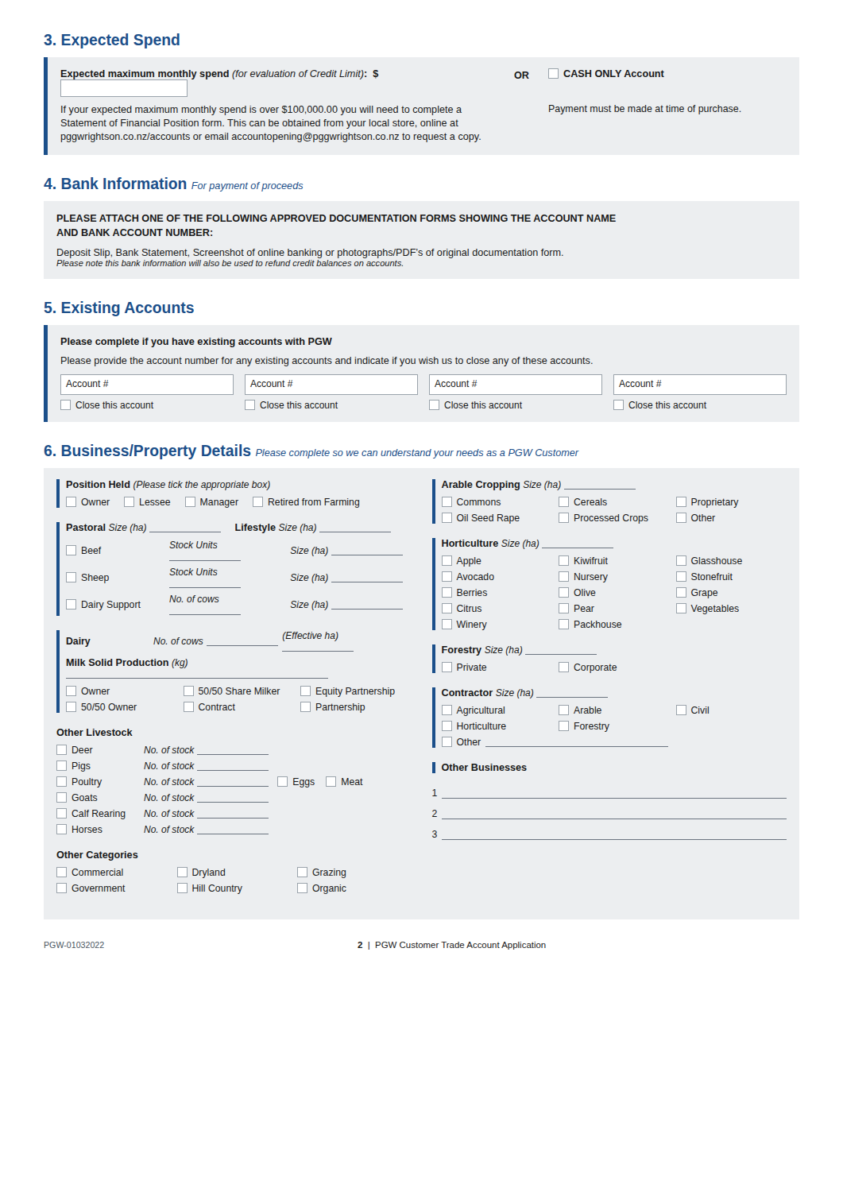3. Expected Spend
Expected maximum monthly spend (for evaluation of Credit Limit): $
OR
CASH ONLY Account
If your expected maximum monthly spend is over $100,000.00 you will need to complete a Statement of Financial Position form. This can be obtained from your local store, online at pggwrightson.co.nz/accounts or email accountopening@pggwrightson.co.nz to request a copy.
OR
Payment must be made at time of purchase.
4. Bank Information For payment of proceeds
Please attach one of the following approved documentation forms showing the account name
and bank account number:
Deposit Slip, Bank Statement, Screenshot of online banking or photographs/PDF’s of original documentation form.
Please note this bank information will also be used to refund credit balances on accounts.
5. Existing Accounts
Please complete if you have existing accounts with PGW
Please provide the account number for any existing accounts and indicate if you wish us to close any of these accounts.
Account #
Close this account
Account #
Close this account
Account #
Close this account
Account #
Close this account
6. Business/Property Details Please complete so we can understand your needs as a PGW Customer
Position Held (Please tick the appropriate box)
Owner
Lessee
Manager
Retired from Farming
Pastoral Size (ha) Lifestyle Size (ha)
Beef
Stock Units
Size (ha)
Sheep
Stock Units
Size (ha)
Dairy Support
No. of cows
Size (ha)
Dairy
No. of cows
(Effective ha)
Milk Solid Production (kg)
Owner
50/50 Share Milker
Equity Partnership
50/50 Owner
Contract
Partnership
Other Livestock
Deer
No. of stock
Pigs
No. of stock
Poultry
No. of stock
Eggs
Meat
Goats
No. of stock
Calf Rearing
No. of stock
Horses
No. of stock
Other Categories
Commercial
Dryland
Grazing
Government
Hill Country
Organic
Arable Cropping Size (ha)
Commons
Cereals
Proprietary
Oil Seed Rape
Processed Crops
Other
Horticulture Size (ha)
Apple
Kiwifruit
Glasshouse
Avocado
Nursery
Stonefruit
Berries
Olive
Grape
Citrus
Pear
Vegetables
Winery
Packhouse
Forestry Size (ha)
Private
Corporate
Contractor Size (ha)
Agricultural
Arable
Civil
Horticulture
Forestry
Other
Other Businesses
1
2
3
PGW-01032022
2 | PGW Customer Trade Account Application